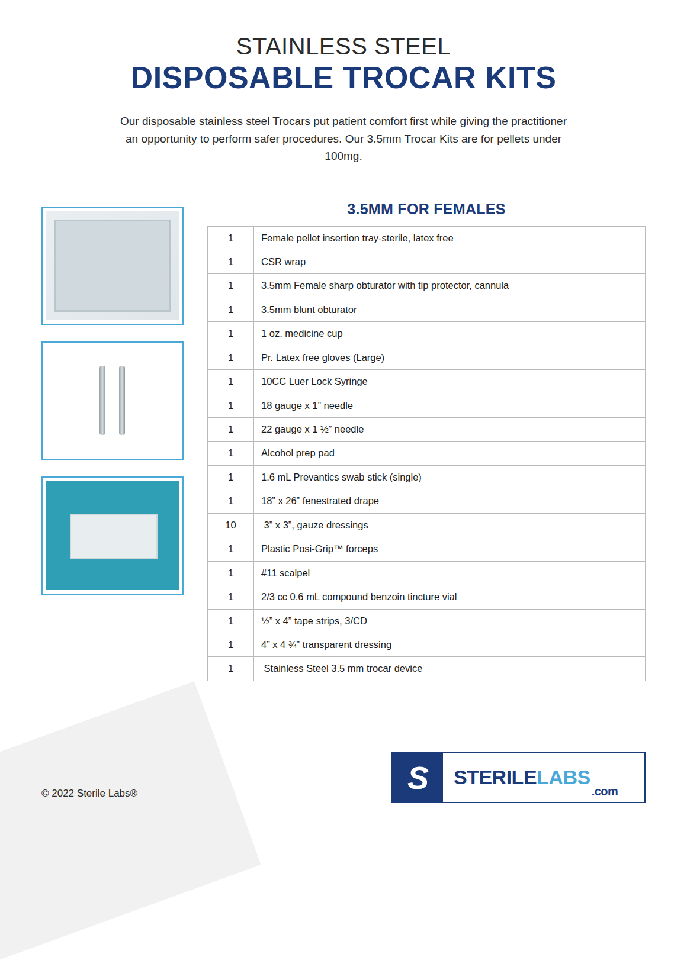STAINLESS STEEL
DISPOSABLE TROCAR KITS
Our disposable stainless steel Trocars put patient comfort first while giving the practitioner an opportunity to perform safer procedures. Our 3.5mm Trocar Kits are for pellets under 100mg.
3.5MM FOR FEMALES
| 1 | Female pellet insertion tray-sterile, latex free |
| 1 | CSR wrap |
| 1 | 3.5mm Female sharp obturator with tip protector, cannula |
| 1 | 3.5mm blunt obturator |
| 1 | 1 oz. medicine cup |
| 1 | Pr. Latex free gloves (Large) |
| 1 | 10CC Luer Lock Syringe |
| 1 | 18 gauge x 1” needle |
| 1 | 22 gauge x 1 ½” needle |
| 1 | Alcohol prep pad |
| 1 | 1.6 mL Prevantics swab stick (single) |
| 1 | 18” x 26” fenestrated drape |
| 10 | 3” x 3”, gauze dressings |
| 1 | Plastic Posi-Grip™ forceps |
| 1 | #11 scalpel |
| 1 | 2/3 cc 0.6 mL compound benzoin tincture vial |
| 1 | ½” x 4” tape strips, 3/CD |
| 1 | 4” x 4 ¾” transparent dressing |
| 1 | Stainless Steel 3.5 mm trocar device |
© 2022 Sterile Labs®
S
STERILE LABS.com